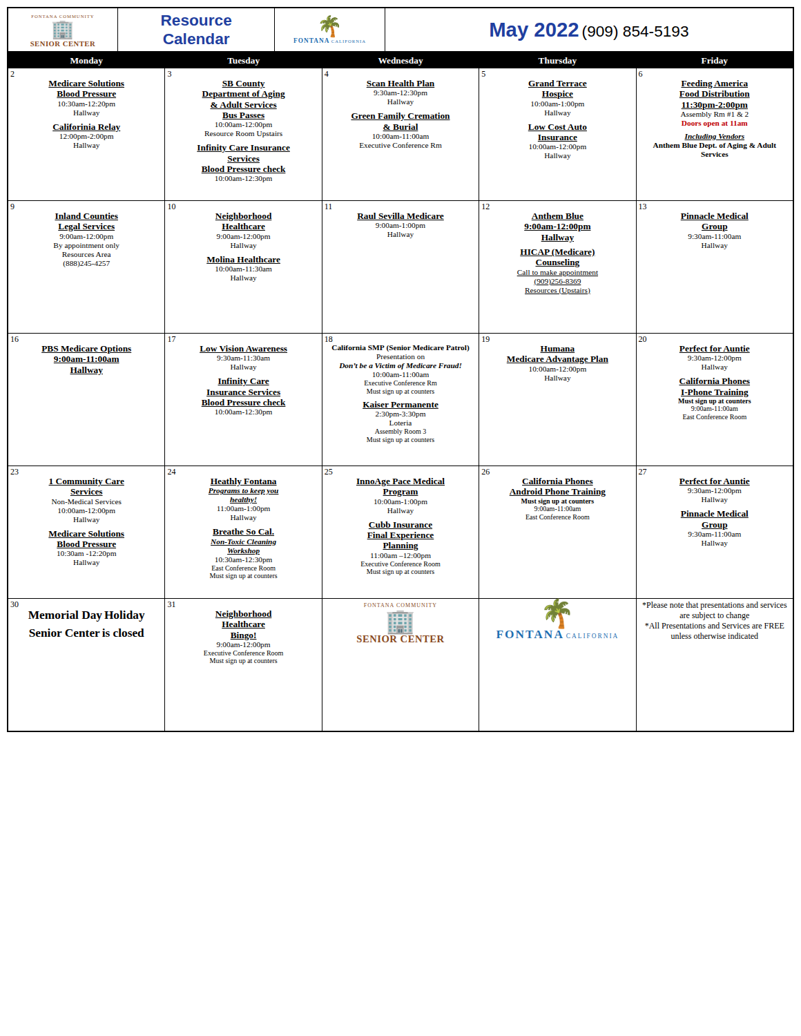| FONTANA COMMUNITY 🏢 SENIOR CENTER | Resource Calendar | 🌴 FONTANA CALIFORNIA | May 2022 (909) 854-5193 |
| Monday | Tuesday | Wednesday | Thursday | Friday |
| --- | --- | --- | --- | --- |
| 2 Medicare Solutions Blood Pressure 10:30am-12:20pm Hallway Califorinia Relay 12:00pm-2:00pm Hallway | 3 SB County Department of Aging & Adult Services Bus Passes 10:00am-12:00pm Resource Room Upstairs Infinity Care Insurance Services Blood Pressure check 10:00am-12:30pm | 4 Scan Health Plan 9:30am-12:30pm Hallway Green Family Cremation & Burial 10:00am-11:00am Executive Conference Rm | 5 Grand Terrace Hospice 10:00am-1:00pm Hallway Low Cost Auto Insurance 10:00am-12:00pm Hallway | 6 Feeding America Food Distribution 11:30pm-2:00pm Assembly Rm #1 & 2 Doors open at 11am Including Vendors Anthem Blue Dept. of Aging & Adult Services |
| 9 Inland Counties Legal Services 9:00am-12:00pm By appointment only Resources Area (888)245-4257 | 10 Neighborhood Healthcare 9:00am-12:00pm Hallway Molina Healthcare 10:00am-11:30am Hallway | 11 Raul Sevilla Medicare 9:00am-1:00pm Hallway | 12 Anthem Blue 9:00am-12:00pm Hallway HICAP (Medicare) Counseling Call to make appointment (909)256-8369 Resources (Upstairs) | 13 Pinnacle Medical Group 9:30am-11:00am Hallway |
| 16 PBS Medicare Options 9:00am-11:00am Hallway | 17 Low Vision Awareness 9:30am-11:30am Hallway Infinity Care Insurance Services Blood Pressure check 10:00am-12:30pm | 18 California SMP (Senior Medicare Patrol) Presentation on Don’t be a Victim of Medicare Fraud! 10:00am-11:00am Executive Conference Rm Must sign up at counters Kaiser Permanente 2:30pm-3:30pm Loteria Assembly Room 3 Must sign up at counters | 19 Humana Medicare Advantage Plan 10:00am-12:00pm Hallway | 20 Perfect for Auntie 9:30am-12:00pm Hallway California Phones I-Phone Training Must sign up at counters 9:00am-11:00am East Conference Room |
| 23 1 Community Care Services Non-Medical Services 10:00am-12:00pm Hallway Medicare Solutions Blood Pressure 10:30am -12:20pm Hallway | 24 Heathly Fontana Programs to keep you healthy! 11:00am-1:00pm Hallway Breathe So Cal. Non-Toxic Cleaning Workshop 10:30am-12:30pm East Conference Room Must sign up at counters | 25 InnoAge Pace Medical Program 10:00am-1:00pm Hallway Cubb Insurance Final Experience Planning 11:00am –12:00pm Executive Conference Room Must sign up at counters | 26 California Phones Android Phone Training Must sign up at counters 9:00am-11:00am East Conference Room | 27 Perfect for Auntie 9:30am-12:00pm Hallway Pinnacle Medical Group 9:30am-11:00am Hallway |
| 30 Memorial Day Holiday Senior Center is closed | 31 Neighborhood Healthcare Bingo! 9:00am-12:00pm Executive Conference Room Must sign up at counters | FONTANA COMMUNITY 🏢 SENIOR CENTER | 🌴 FONTANA CALIFORNIA | *Please note that presentations and services are subject to change *All Presentations and Services are FREE unless otherwise indicated |